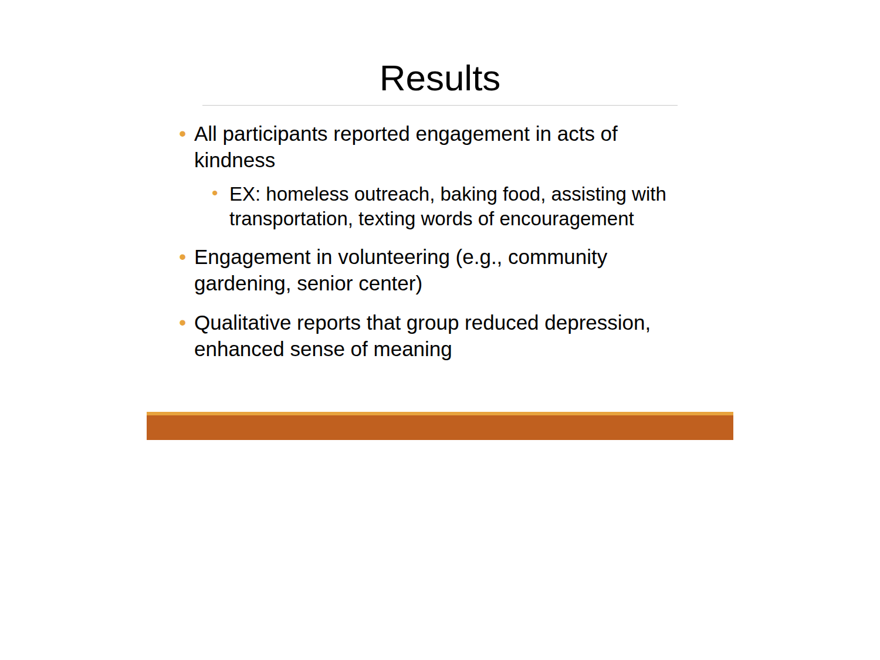Results
All participants reported engagement in acts of kindness
EX: homeless outreach, baking food, assisting with transportation, texting words of encouragement
Engagement in volunteering (e.g., community gardening, senior center)
Qualitative reports that group reduced depression, enhanced sense of meaning